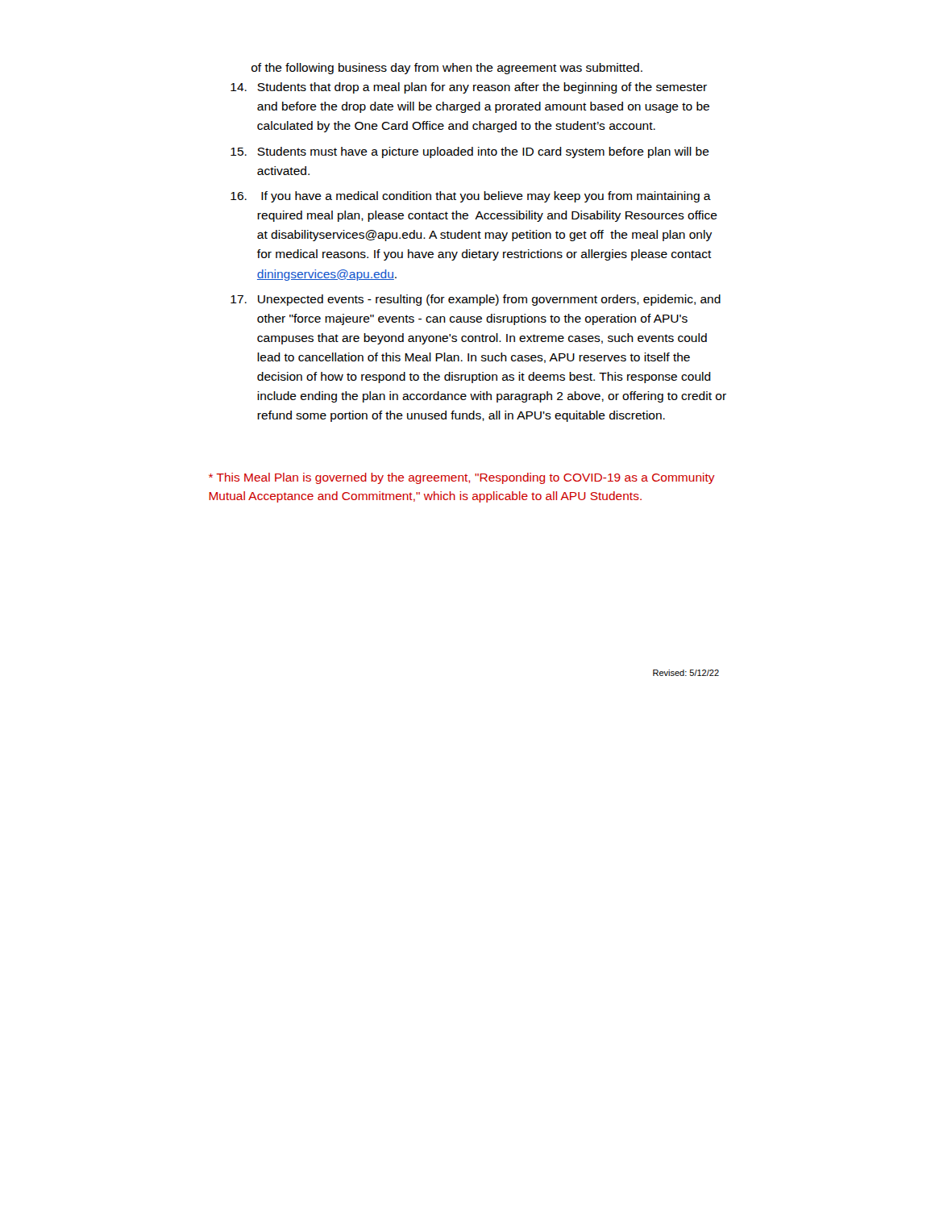of the following business day from when the agreement was submitted.
Students that drop a meal plan for any reason after the beginning of the semester and before the drop date will be charged a prorated amount based on usage to be calculated by the One Card Office and charged to the student’s account.
Students must have a picture uploaded into the ID card system before plan will be activated.
If you have a medical condition that you believe may keep you from maintaining a required meal plan, please contact the Accessibility and Disability Resources office at disabilityservices@apu.edu. A student may petition to get off the meal plan only for medical reasons. If you have any dietary restrictions or allergies please contact diningservices@apu.edu.
Unexpected events - resulting (for example) from government orders, epidemic, and other "force majeure" events - can cause disruptions to the operation of APU's campuses that are beyond anyone's control. In extreme cases, such events could lead to cancellation of this Meal Plan. In such cases, APU reserves to itself the decision of how to respond to the disruption as it deems best. This response could include ending the plan in accordance with paragraph 2 above, or offering to credit or refund some portion of the unused funds, all in APU's equitable discretion.
* This Meal Plan is governed by the agreement, "Responding to COVID-19 as a Community Mutual Acceptance and Commitment," which is applicable to all APU Students.
Revised: 5/12/22